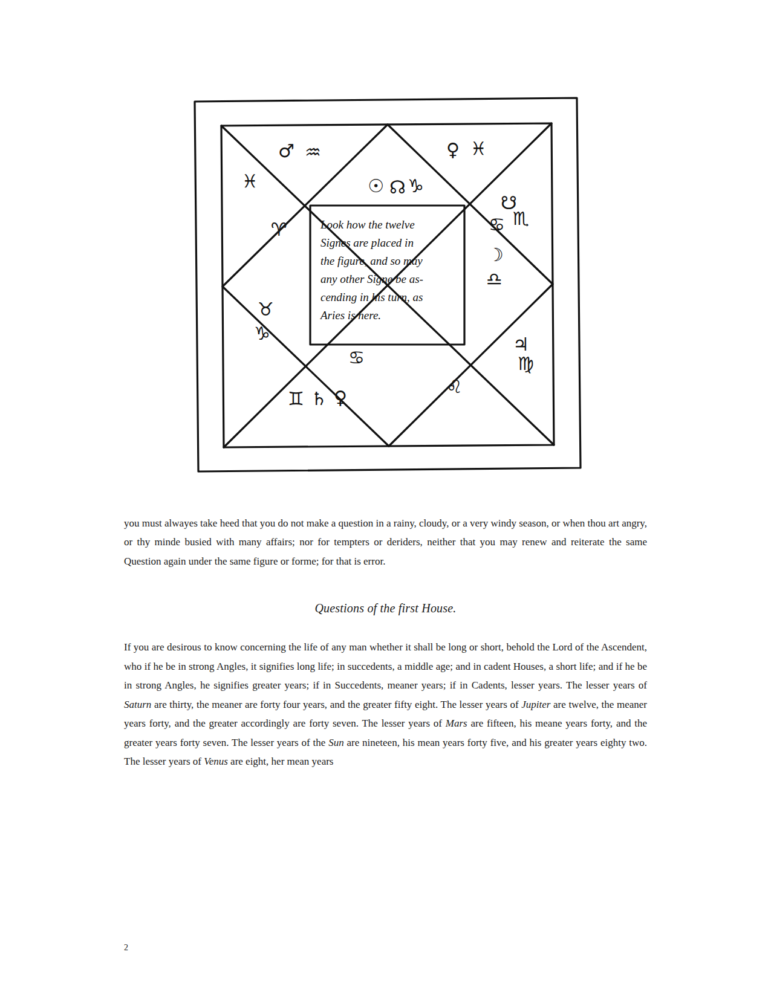♂ ♒ ♓ ♀ ♓ ☉ ☊ ♑ ☋ ♏ ♋ ☽ ♎ ♈ ♉ ♑ ♋ ♃ ♍ ♌ ♊ ♄ ♀ Look how the twelve Signes are placed in the figure, and so may any other Signe be as- cending in his turn, as Aries is here.
you must alwayes take heed that you do not make a question in a rainy, cloudy, or a very windy season, or when thou art angry, or thy minde busied with many affairs; nor for tempters or deriders, neither that you may renew and reiterate the same Question again under the same figure or forme; for that is error.
Questions of the first House.
If you are desirous to know concerning the life of any man whether it shall be long or short, behold the Lord of the Ascendent, who if he be in strong Angles, it signifies long life; in succedents, a middle age; and in cadent Houses, a short life; and if he be in strong Angles, he signifies greater years; if in Succedents, meaner years; if in Cadents, lesser years. The lesser years of Saturn are thirty, the meaner are forty four years, and the greater fifty eight. The lesser years of Jupiter are twelve, the meaner years forty, and the greater accordingly are forty seven. The lesser years of Mars are fifteen, his meane years forty, and the greater years forty seven. The lesser years of the Sun are nineteen, his mean years forty five, and his greater years eighty two. The lesser years of Venus are eight, her mean years
2